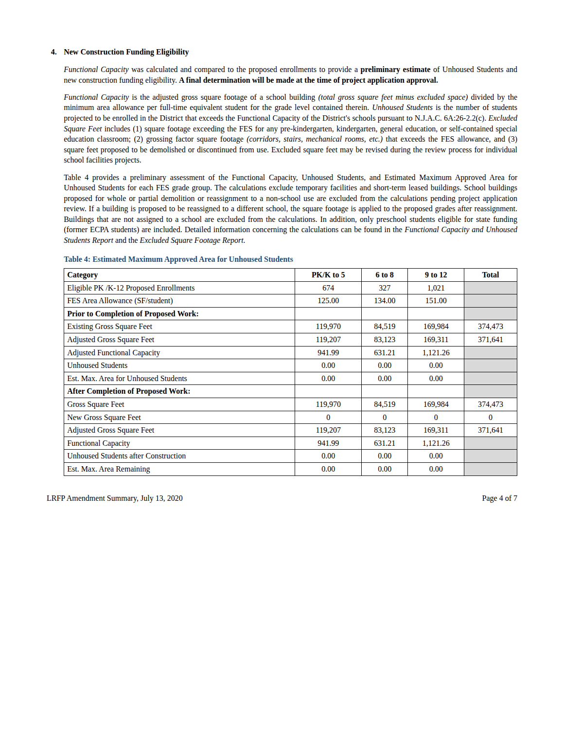New Construction Funding Eligibility
Functional Capacity was calculated and compared to the proposed enrollments to provide a preliminary estimate of Unhoused Students and new construction funding eligibility. A final determination will be made at the time of project application approval.
Functional Capacity is the adjusted gross square footage of a school building (total gross square feet minus excluded space) divided by the minimum area allowance per full-time equivalent student for the grade level contained therein. Unhoused Students is the number of students projected to be enrolled in the District that exceeds the Functional Capacity of the District's schools pursuant to N.J.A.C. 6A:26-2.2(c). Excluded Square Feet includes (1) square footage exceeding the FES for any pre-kindergarten, kindergarten, general education, or self-contained special education classroom; (2) grossing factor square footage (corridors, stairs, mechanical rooms, etc.) that exceeds the FES allowance, and (3) square feet proposed to be demolished or discontinued from use. Excluded square feet may be revised during the review process for individual school facilities projects.
Table 4 provides a preliminary assessment of the Functional Capacity, Unhoused Students, and Estimated Maximum Approved Area for Unhoused Students for each FES grade group. The calculations exclude temporary facilities and short-term leased buildings. School buildings proposed for whole or partial demolition or reassignment to a non-school use are excluded from the calculations pending project application review. If a building is proposed to be reassigned to a different school, the square footage is applied to the proposed grades after reassignment. Buildings that are not assigned to a school are excluded from the calculations. In addition, only preschool students eligible for state funding (former ECPA students) are included. Detailed information concerning the calculations can be found in the Functional Capacity and Unhoused Students Report and the Excluded Square Footage Report.
Table 4: Estimated Maximum Approved Area for Unhoused Students
| Category | PK/K to 5 | 6 to 8 | 9 to 12 | Total |
| --- | --- | --- | --- | --- |
| Eligible PK /K-12 Proposed Enrollments | 674 | 327 | 1,021 | |
| FES Area Allowance (SF/student) | 125.00 | 134.00 | 151.00 | |
| Prior to Completion of Proposed Work: | | | | |
| Existing Gross Square Feet | 119,970 | 84,519 | 169,984 | 374,473 |
| Adjusted Gross Square Feet | 119,207 | 83,123 | 169,311 | 371,641 |
| Adjusted Functional Capacity | 941.99 | 631.21 | 1,121.26 | |
| Unhoused Students | 0.00 | 0.00 | 0.00 | |
| Est. Max. Area for Unhoused Students | 0.00 | 0.00 | 0.00 | |
| After Completion of Proposed Work: | | | | |
| Gross Square Feet | 119,970 | 84,519 | 169,984 | 374,473 |
| New Gross Square Feet | 0 | 0 | 0 | 0 |
| Adjusted Gross Square Feet | 119,207 | 83,123 | 169,311 | 371,641 |
| Functional Capacity | 941.99 | 631.21 | 1,121.26 | |
| Unhoused Students after Construction | 0.00 | 0.00 | 0.00 | |
| Est. Max. Area Remaining | 0.00 | 0.00 | 0.00 | |
LRFP Amendment Summary, July 13, 2020 Page 4 of 7